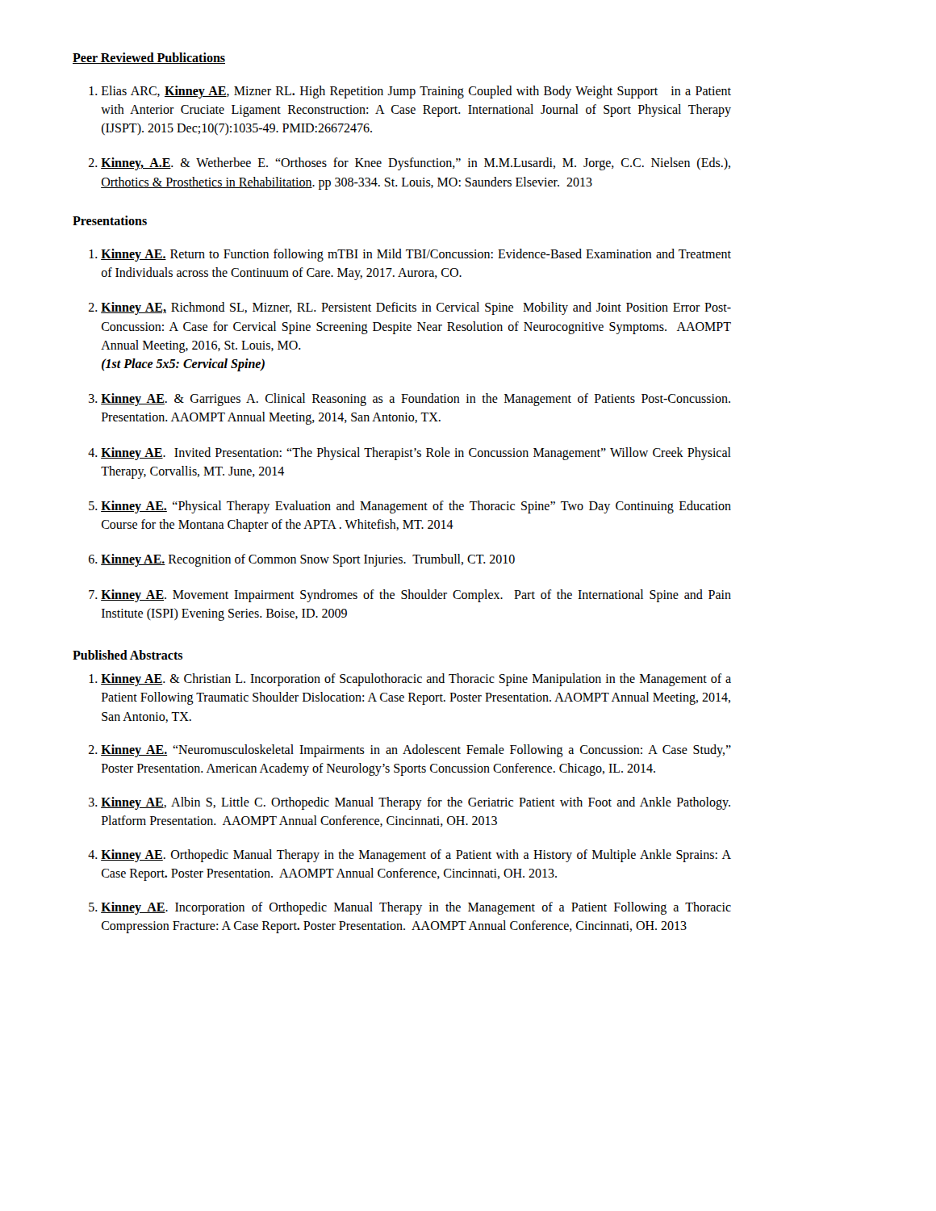Peer Reviewed Publications
Elias ARC, Kinney AE, Mizner RL. High Repetition Jump Training Coupled with Body Weight Support in a Patient with Anterior Cruciate Ligament Reconstruction: A Case Report. International Journal of Sport Physical Therapy (IJSPT). 2015 Dec;10(7):1035-49. PMID:26672476.
Kinney, A.E. & Wetherbee E. “Orthoses for Knee Dysfunction,” in M.M.Lusardi, M. Jorge, C.C. Nielsen (Eds.), Orthotics & Prosthetics in Rehabilitation. pp 308-334. St. Louis, MO: Saunders Elsevier. 2013
Presentations
Kinney AE. Return to Function following mTBI in Mild TBI/Concussion: Evidence-Based Examination and Treatment of Individuals across the Continuum of Care. May, 2017. Aurora, CO.
Kinney AE, Richmond SL, Mizner, RL. Persistent Deficits in Cervical Spine Mobility and Joint Position Error Post-Concussion: A Case for Cervical Spine Screening Despite Near Resolution of Neurocognitive Symptoms. AAOMPT Annual Meeting, 2016, St. Louis, MO.
(1st Place 5x5: Cervical Spine)
Kinney AE. & Garrigues A. Clinical Reasoning as a Foundation in the Management of Patients Post-Concussion. Presentation. AAOMPT Annual Meeting, 2014, San Antonio, TX.
Kinney AE. Invited Presentation: “The Physical Therapist’s Role in Concussion Management” Willow Creek Physical Therapy, Corvallis, MT. June, 2014
Kinney AE. “Physical Therapy Evaluation and Management of the Thoracic Spine” Two Day Continuing Education Course for the Montana Chapter of the APTA . Whitefish, MT. 2014
Kinney AE. Recognition of Common Snow Sport Injuries. Trumbull, CT. 2010
Kinney AE. Movement Impairment Syndromes of the Shoulder Complex. Part of the International Spine and Pain Institute (ISPI) Evening Series. Boise, ID. 2009
Published Abstracts
Kinney AE. & Christian L. Incorporation of Scapulothoracic and Thoracic Spine Manipulation in the Management of a Patient Following Traumatic Shoulder Dislocation: A Case Report. Poster Presentation. AAOMPT Annual Meeting, 2014, San Antonio, TX.
Kinney AE. “Neuromusculoskeletal Impairments in an Adolescent Female Following a Concussion: A Case Study,” Poster Presentation. American Academy of Neurology’s Sports Concussion Conference. Chicago, IL. 2014.
Kinney AE, Albin S, Little C. Orthopedic Manual Therapy for the Geriatric Patient with Foot and Ankle Pathology. Platform Presentation. AAOMPT Annual Conference, Cincinnati, OH. 2013
Kinney AE. Orthopedic Manual Therapy in the Management of a Patient with a History of Multiple Ankle Sprains: A Case Report. Poster Presentation. AAOMPT Annual Conference, Cincinnati, OH. 2013.
Kinney AE. Incorporation of Orthopedic Manual Therapy in the Management of a Patient Following a Thoracic Compression Fracture: A Case Report. Poster Presentation. AAOMPT Annual Conference, Cincinnati, OH. 2013